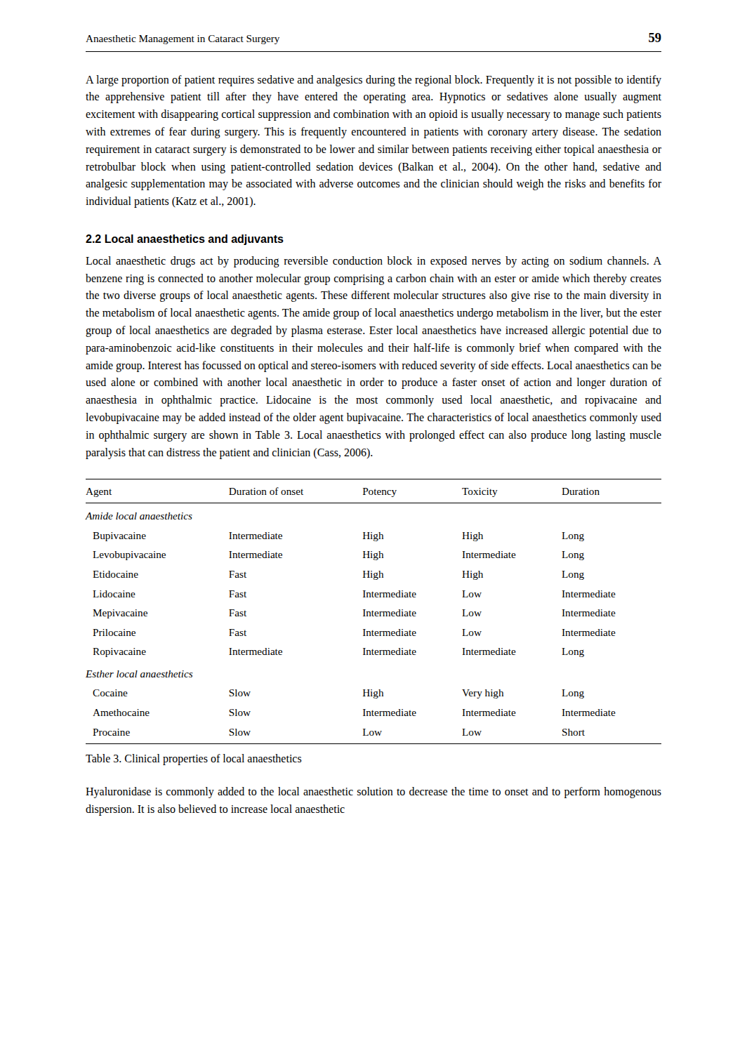Anaesthetic Management in Cataract Surgery 59
A large proportion of patient requires sedative and analgesics during the regional block. Frequently it is not possible to identify the apprehensive patient till after they have entered the operating area. Hypnotics or sedatives alone usually augment excitement with disappearing cortical suppression and combination with an opioid is usually necessary to manage such patients with extremes of fear during surgery. This is frequently encountered in patients with coronary artery disease. The sedation requirement in cataract surgery is demonstrated to be lower and similar between patients receiving either topical anaesthesia or retrobulbar block when using patient-controlled sedation devices (Balkan et al., 2004). On the other hand, sedative and analgesic supplementation may be associated with adverse outcomes and the clinician should weigh the risks and benefits for individual patients (Katz et al., 2001).
2.2 Local anaesthetics and adjuvants
Local anaesthetic drugs act by producing reversible conduction block in exposed nerves by acting on sodium channels. A benzene ring is connected to another molecular group comprising a carbon chain with an ester or amide which thereby creates the two diverse groups of local anaesthetic agents. These different molecular structures also give rise to the main diversity in the metabolism of local anaesthetic agents. The amide group of local anaesthetics undergo metabolism in the liver, but the ester group of local anaesthetics are degraded by plasma esterase. Ester local anaesthetics have increased allergic potential due to para-aminobenzoic acid-like constituents in their molecules and their half-life is commonly brief when compared with the amide group. Interest has focussed on optical and stereo-isomers with reduced severity of side effects. Local anaesthetics can be used alone or combined with another local anaesthetic in order to produce a faster onset of action and longer duration of anaesthesia in ophthalmic practice. Lidocaine is the most commonly used local anaesthetic, and ropivacaine and levobupivacaine may be added instead of the older agent bupivacaine. The characteristics of local anaesthetics commonly used in ophthalmic surgery are shown in Table 3. Local anaesthetics with prolonged effect can also produce long lasting muscle paralysis that can distress the patient and clinician (Cass, 2006).
| Agent | Duration of onset | Potency | Toxicity | Duration |
| --- | --- | --- | --- | --- |
| Amide local anaesthetics |
| Bupivacaine | Intermediate | High | High | Long |
| Levobupivacaine | Intermediate | High | Intermediate | Long |
| Etidocaine | Fast | High | High | Long |
| Lidocaine | Fast | Intermediate | Low | Intermediate |
| Mepivacaine | Fast | Intermediate | Low | Intermediate |
| Prilocaine | Fast | Intermediate | Low | Intermediate |
| Ropivacaine | Intermediate | Intermediate | Intermediate | Long |
| Esther local anaesthetics |
| Cocaine | Slow | High | Very high | Long |
| Amethocaine | Slow | Intermediate | Intermediate | Intermediate |
| Procaine | Slow | Low | Low | Short |
Table 3. Clinical properties of local anaesthetics
Hyaluronidase is commonly added to the local anaesthetic solution to decrease the time to onset and to perform homogenous dispersion. It is also believed to increase local anaesthetic